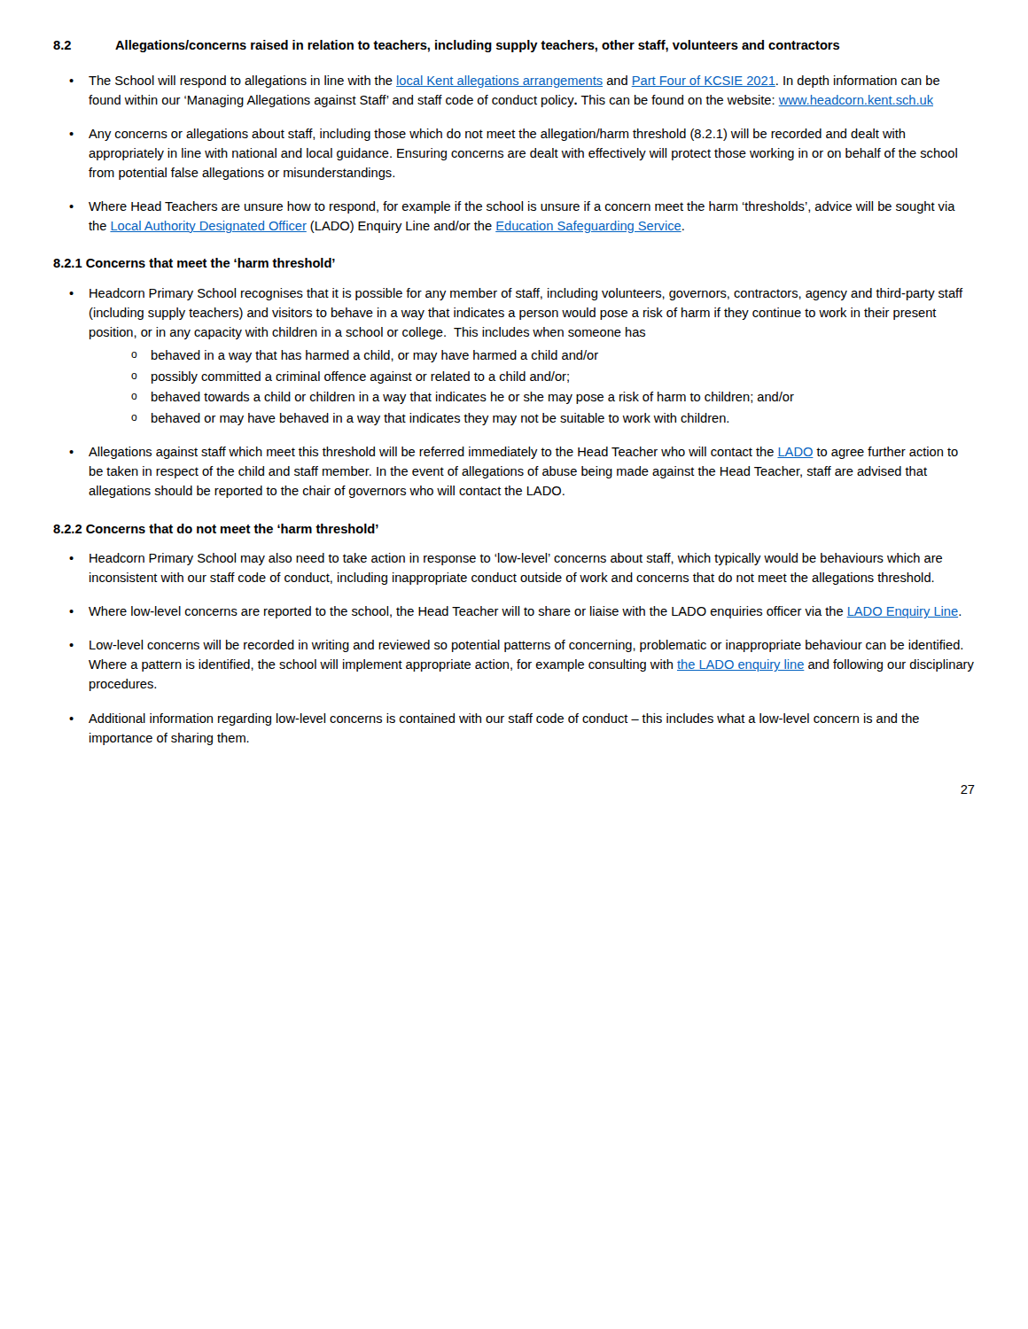8.2 Allegations/concerns raised in relation to teachers, including supply teachers, other staff, volunteers and contractors
The School will respond to allegations in line with the local Kent allegations arrangements and Part Four of KCSIE 2021. In depth information can be found within our ‘Managing Allegations against Staff’ and staff code of conduct policy. This can be found on the website: www.headcorn.kent.sch.uk
Any concerns or allegations about staff, including those which do not meet the allegation/harm threshold (8.2.1) will be recorded and dealt with appropriately in line with national and local guidance. Ensuring concerns are dealt with effectively will protect those working in or on behalf of the school from potential false allegations or misunderstandings.
Where Head Teachers are unsure how to respond, for example if the school is unsure if a concern meet the harm ‘thresholds’, advice will be sought via the Local Authority Designated Officer (LADO) Enquiry Line and/or the Education Safeguarding Service.
8.2.1 Concerns that meet the ‘harm threshold’
Headcorn Primary School recognises that it is possible for any member of staff, including volunteers, governors, contractors, agency and third-party staff (including supply teachers) and visitors to behave in a way that indicates a person would pose a risk of harm if they continue to work in their present position, or in any capacity with children in a school or college. This includes when someone has
behaved in a way that has harmed a child, or may have harmed a child and/or
possibly committed a criminal offence against or related to a child and/or;
behaved towards a child or children in a way that indicates he or she may pose a risk of harm to children; and/or
behaved or may have behaved in a way that indicates they may not be suitable to work with children.
Allegations against staff which meet this threshold will be referred immediately to the Head Teacher who will contact the LADO to agree further action to be taken in respect of the child and staff member. In the event of allegations of abuse being made against the Head Teacher, staff are advised that allegations should be reported to the chair of governors who will contact the LADO.
8.2.2 Concerns that do not meet the ‘harm threshold’
Headcorn Primary School may also need to take action in response to ‘low-level’ concerns about staff, which typically would be behaviours which are inconsistent with our staff code of conduct, including inappropriate conduct outside of work and concerns that do not meet the allegations threshold.
Where low-level concerns are reported to the school, the Head Teacher will to share or liaise with the LADO enquiries officer via the LADO Enquiry Line.
Low-level concerns will be recorded in writing and reviewed so potential patterns of concerning, problematic or inappropriate behaviour can be identified. Where a pattern is identified, the school will implement appropriate action, for example consulting with the LADO enquiry line and following our disciplinary procedures.
Additional information regarding low-level concerns is contained with our staff code of conduct – this includes what a low-level concern is and the importance of sharing them.
27